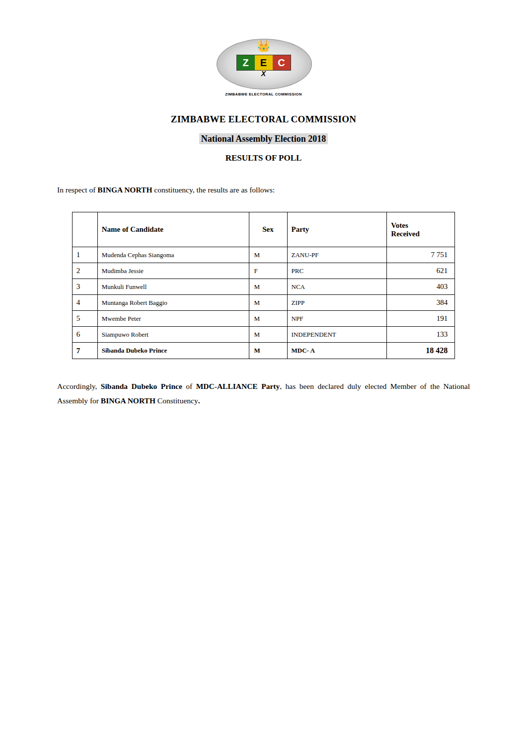👑
ZEC
X
ZIMBABWE ELECTORAL COMMISSION
ZIMBABWE ELECTORAL COMMISSION
National Assembly Election 2018
RESULTS OF POLL
In respect of BINGA NORTH constituency, the results are as follows:
| | Name of Candidate | Sex | Party | Votes Received |
| --- | --- | --- | --- | --- |
| 1 | Mudenda Cephas Siangoma | M | ZANU-PF | 7 751 |
| 2 | Mudimba Jessie | F | PRC | 621 |
| 3 | Munkuli Funwell | M | NCA | 403 |
| 4 | Muntanga Robert Baggio | M | ZIPP | 384 |
| 5 | Mwembe Peter | M | NPF | 191 |
| 6 | Siampuwo Robert | M | INDEPENDENT | 133 |
| 7 | Sibanda Dubeko Prince | M | MDC- A | 18 428 |
Accordingly, Sibanda Dubeko Prince of MDC-ALLIANCE Party, has been declared duly elected Member of the National Assembly for BINGA NORTH Constituency.